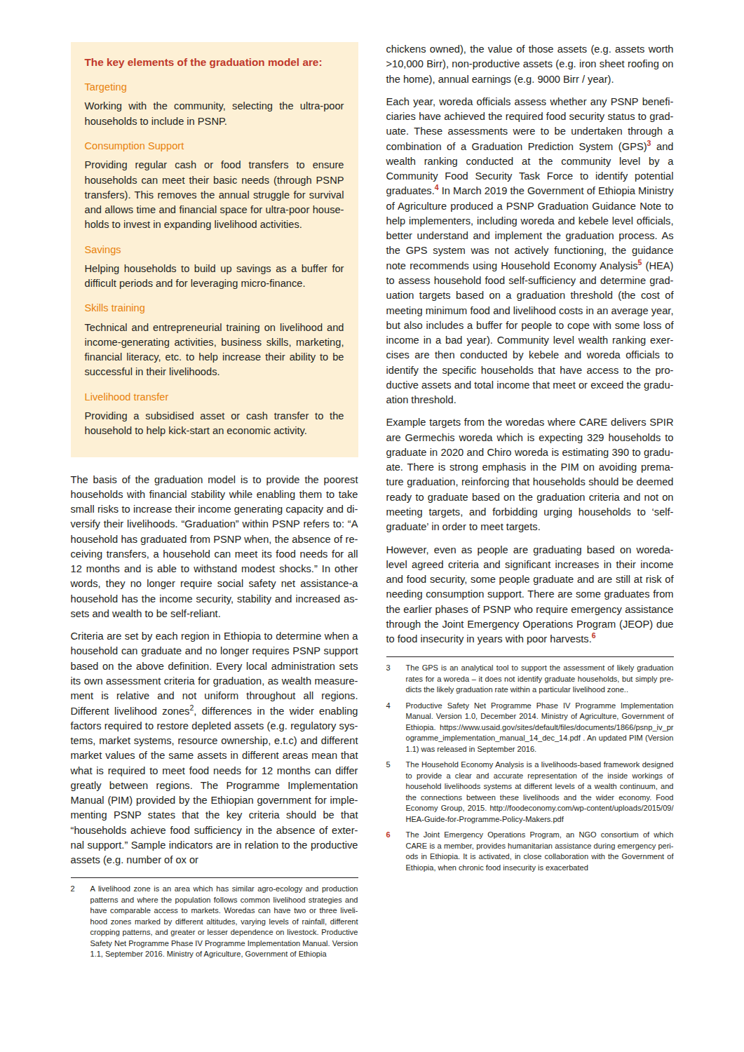The key elements of the graduation model are:
Targeting
Working with the community, selecting the ultra-poor households to include in PSNP.
Consumption Support
Providing regular cash or food transfers to ensure households can meet their basic needs (through PSNP transfers). This removes the annual struggle for survival and allows time and financial space for ultra-poor households to invest in expanding livelihood activities.
Savings
Helping households to build up savings as a buffer for difficult periods and for leveraging micro-finance.
Skills training
Technical and entrepreneurial training on livelihood and income-generating activities, business skills, marketing, financial literacy, etc. to help increase their ability to be successful in their livelihoods.
Livelihood transfer
Providing a subsidised asset or cash transfer to the household to help kick-start an economic activity.
The basis of the graduation model is to provide the poorest households with financial stability while enabling them to take small risks to increase their income generating capacity and diversify their livelihoods. “Graduation” within PSNP refers to: “A household has graduated from PSNP when, the absence of receiving transfers, a household can meet its food needs for all 12 months and is able to withstand modest shocks.” In other words, they no longer require social safety net assistance-a household has the income security, stability and increased assets and wealth to be self-reliant.
Criteria are set by each region in Ethiopia to determine when a household can graduate and no longer requires PSNP support based on the above definition. Every local administration sets its own assessment criteria for graduation, as wealth measurement is relative and not uniform throughout all regions. Different livelihood zones2, differences in the wider enabling factors required to restore depleted assets (e.g. regulatory systems, market systems, resource ownership, e.t.c) and different market values of the same assets in different areas mean that what is required to meet food needs for 12 months can differ greatly between regions. The Programme Implementation Manual (PIM) provided by the Ethiopian government for implementing PSNP states that the key criteria should be that “households achieve food sufficiency in the absence of external support.” Sample indicators are in relation to the productive assets (e.g. number of ox or
2
A livelihood zone is an area which has similar agro-ecology and production patterns and where the population follows common livelihood strategies and have comparable access to markets. Woredas can have two or three livelihood zones marked by different altitudes, varying levels of rainfall, different cropping patterns, and greater or lesser dependence on livestock. Productive Safety Net Programme Phase IV Programme Implementation Manual. Version 1.1, September 2016. Ministry of Agriculture, Government of Ethiopia
chickens owned), the value of those assets (e.g. assets worth >10,000 Birr), non-productive assets (e.g. iron sheet roofing on the home), annual earnings (e.g. 9000 Birr / year).
Each year, woreda officials assess whether any PSNP beneficiaries have achieved the required food security status to graduate. These assessments were to be undertaken through a combination of a Graduation Prediction System (GPS)3 and wealth ranking conducted at the community level by a Community Food Security Task Force to identify potential graduates.4 In March 2019 the Government of Ethiopia Ministry of Agriculture produced a PSNP Graduation Guidance Note to help implementers, including woreda and kebele level officials, better understand and implement the graduation process. As the GPS system was not actively functioning, the guidance note recommends using Household Economy Analysis5 (HEA) to assess household food self-sufficiency and determine graduation targets based on a graduation threshold (the cost of meeting minimum food and livelihood costs in an average year, but also includes a buffer for people to cope with some loss of income in a bad year). Community level wealth ranking exercises are then conducted by kebele and woreda officials to identify the specific households that have access to the productive assets and total income that meet or exceed the graduation threshold.
Example targets from the woredas where CARE delivers SPIR are Germechis woreda which is expecting 329 households to graduate in 2020 and Chiro woreda is estimating 390 to graduate. There is strong emphasis in the PIM on avoiding premature graduation, reinforcing that households should be deemed ready to graduate based on the graduation criteria and not on meeting targets, and forbidding urging households to ‘self-graduate’ in order to meet targets.
However, even as people are graduating based on woreda-level agreed criteria and significant increases in their income and food security, some people graduate and are still at risk of needing consumption support. There are some graduates from the earlier phases of PSNP who require emergency assistance through the Joint Emergency Operations Program (JEOP) due to food insecurity in years with poor harvests.6
3
The GPS is an analytical tool to support the assessment of likely graduation rates for a woreda – it does not identify graduate households, but simply predicts the likely graduation rate within a particular livelihood zone..
4
Productive Safety Net Programme Phase IV Programme Implementation Manual. Version 1.0, December 2014. Ministry of Agriculture, Government of Ethiopia. https://www.usaid.gov/sites/default/files/documents/1866/psnp_iv_programme_implementation_manual_14_dec_14.pdf . An updated PIM (Version 1.1) was released in September 2016.
5
The Household Economy Analysis is a livelihoods-based framework designed to provide a clear and accurate representation of the inside workings of household livelihoods systems at different levels of a wealth continuum, and the connections between these livelihoods and the wider economy. Food Economy Group, 2015. http://foodeconomy.com/wp-content/uploads/2015/09/HEA-Guide-for-Programme-Policy-Makers.pdf
6
The Joint Emergency Operations Program, an NGO consortium of which CARE is a member, provides humanitarian assistance during emergency periods in Ethiopia. It is activated, in close collaboration with the Government of Ethiopia, when chronic food insecurity is exacerbated